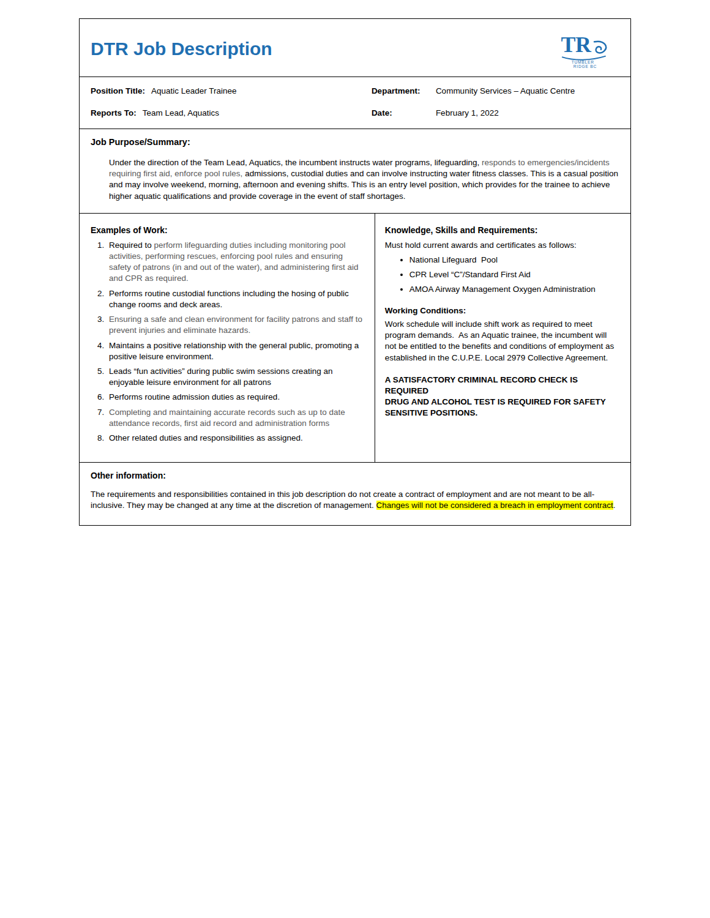DTR Job Description
T R TUMBLER RIDGE BC
Position Title: Aquatic Leader Trainee
Reports To: Team Lead, Aquatics
Department: Community Services – Aquatic Centre
Date: February 1, 2022
Job Purpose/Summary:
Under the direction of the Team Lead, Aquatics, the incumbent instructs water programs, lifeguarding, responds to emergencies/incidents requiring first aid, enforce pool rules, admissions, custodial duties and can involve instructing water fitness classes. This is a casual position and may involve weekend, morning, afternoon and evening shifts. This is an entry level position, which provides for the trainee to achieve higher aquatic qualifications and provide coverage in the event of staff shortages.
Examples of Work:
Required to perform lifeguarding duties including monitoring pool activities, performing rescues, enforcing pool rules and ensuring safety of patrons (in and out of the water), and administering first aid and CPR as required.
Performs routine custodial functions including the hosing of public change rooms and deck areas.
Ensuring a safe and clean environment for facility patrons and staff to prevent injuries and eliminate hazards.
Maintains a positive relationship with the general public, promoting a positive leisure environment.
Leads “fun activities” during public swim sessions creating an enjoyable leisure environment for all patrons
Performs routine admission duties as required.
Completing and maintaining accurate records such as up to date attendance records, first aid record and administration forms
Other related duties and responsibilities as assigned.
Knowledge, Skills and Requirements:
Must hold current awards and certificates as follows:
National Lifeguard Pool
CPR Level “C”/Standard First Aid
AMOA Airway Management Oxygen Administration
Working Conditions:
Work schedule will include shift work as required to meet program demands. As an Aquatic trainee, the incumbent will not be entitled to the benefits and conditions of employment as established in the C.U.P.E. Local 2979 Collective Agreement.
A SATISFACTORY CRIMINAL RECORD CHECK IS REQUIRED
DRUG AND ALCOHOL TEST IS REQUIRED FOR SAFETY SENSITIVE POSITIONS.
Other information:
The requirements and responsibilities contained in this job description do not create a contract of employment and are not meant to be all-inclusive. They may be changed at any time at the discretion of management. Changes will not be considered a breach in employment contract.